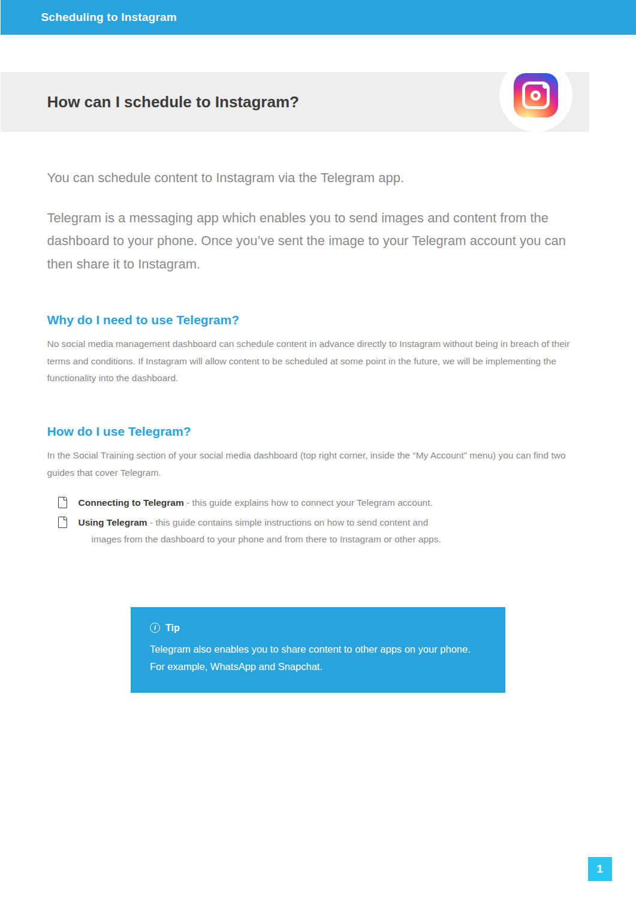Scheduling to Instagram
How can I schedule to Instagram?
You can schedule content to Instagram via the Telegram app.
Telegram is a messaging app which enables you to send images and content from the dashboard to your phone. Once you’ve sent the image to your Telegram account you can then share it to Instagram.
Why do I need to use Telegram?
No social media management dashboard can schedule content in advance directly to Instagram without being in breach of their terms and conditions. If Instagram will allow content to be scheduled at some point in the future, we will be implementing the functionality into the dashboard.
How do I use Telegram?
In the Social Training section of your social media dashboard (top right corner, inside the “My Account” menu) you can find two guides that cover Telegram.
Connecting to Telegram - this guide explains how to connect your Telegram account.
Using Telegram - this guide contains simple instructions on how to send content and images from the dashboard to your phone and from there to Instagram or other apps.
i Tip
Telegram also enables you to share content to other apps on your phone. For example, WhatsApp and Snapchat.
1